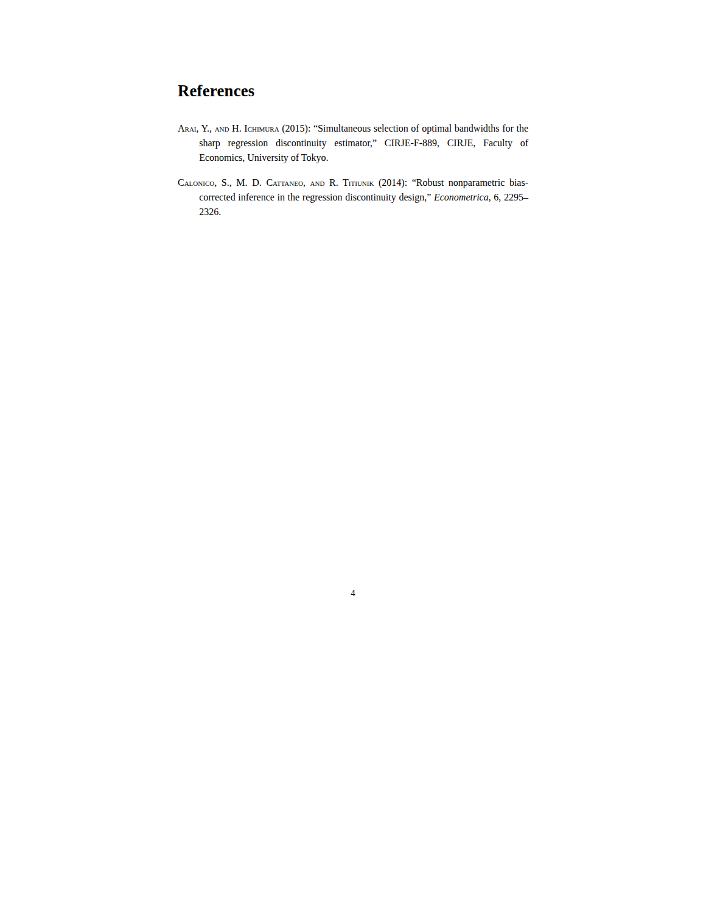References
Arai, Y., and H. Ichimura (2015): “Simultaneous selection of optimal bandwidths for the sharp regression discontinuity estimator,” CIRJE-F-889, CIRJE, Faculty of Economics, University of Tokyo.
Calonico, S., M. D. Cattaneo, and R. Titiunik (2014): “Robust nonparametric bias-corrected inference in the regression discontinuity design,” Econometrica, 6, 2295–2326.
4